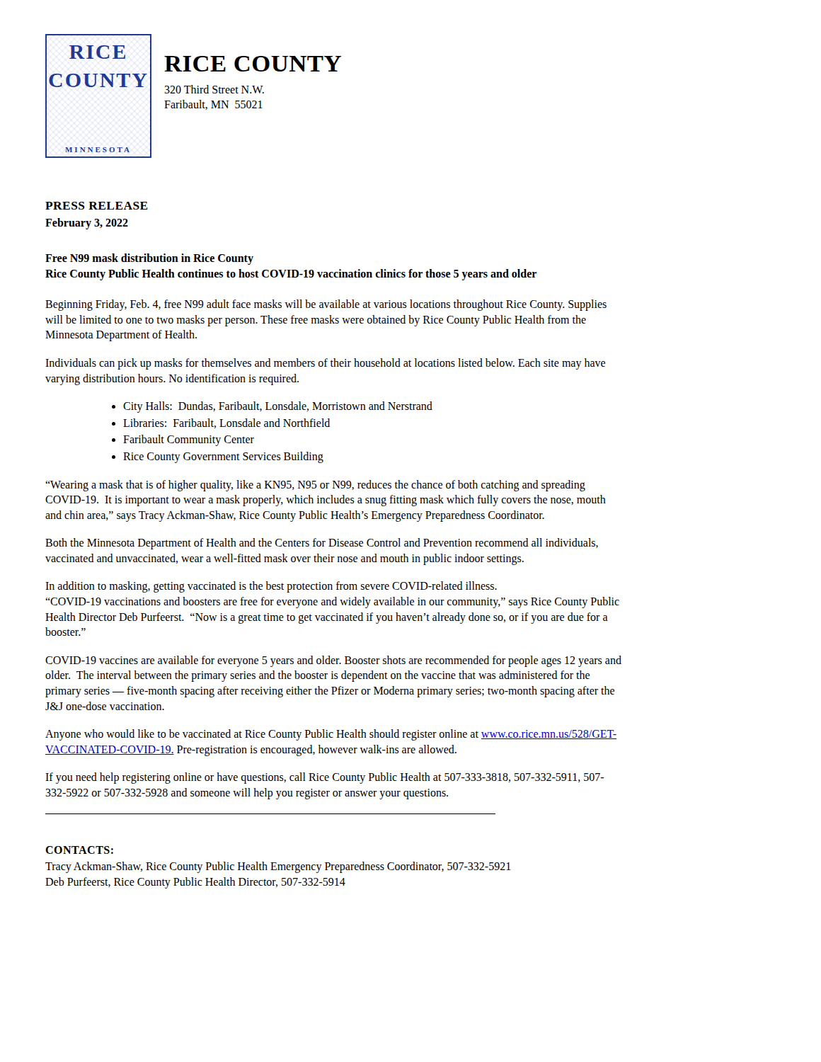RICE COUNTY MINNESOTA
RICE COUNTY
320 Third Street N.W.
Faribault, MN 55021
PRESS RELEASE
February 3, 2022
Free N99 mask distribution in Rice County
Rice County Public Health continues to host COVID-19 vaccination clinics for those 5 years and older
Beginning Friday, Feb. 4, free N99 adult face masks will be available at various locations throughout Rice County. Supplies will be limited to one to two masks per person. These free masks were obtained by Rice County Public Health from the Minnesota Department of Health.
Individuals can pick up masks for themselves and members of their household at locations listed below. Each site may have varying distribution hours. No identification is required.
City Halls: Dundas, Faribault, Lonsdale, Morristown and Nerstrand
Libraries: Faribault, Lonsdale and Northfield
Faribault Community Center
Rice County Government Services Building
“Wearing a mask that is of higher quality, like a KN95, N95 or N99, reduces the chance of both catching and spreading COVID-19. It is important to wear a mask properly, which includes a snug fitting mask which fully covers the nose, mouth and chin area,” says Tracy Ackman-Shaw, Rice County Public Health’s Emergency Preparedness Coordinator.
Both the Minnesota Department of Health and the Centers for Disease Control and Prevention recommend all individuals, vaccinated and unvaccinated, wear a well-fitted mask over their nose and mouth in public indoor settings.
In addition to masking, getting vaccinated is the best protection from severe COVID-related illness.
“COVID-19 vaccinations and boosters are free for everyone and widely available in our community,” says Rice County Public Health Director Deb Purfeerst. “Now is a great time to get vaccinated if you haven’t already done so, or if you are due for a booster.”
COVID-19 vaccines are available for everyone 5 years and older. Booster shots are recommended for people ages 12 years and older. The interval between the primary series and the booster is dependent on the vaccine that was administered for the primary series — five-month spacing after receiving either the Pfizer or Moderna primary series; two-month spacing after the J&J one-dose vaccination.
Anyone who would like to be vaccinated at Rice County Public Health should register online at www.co.rice.mn.us/528/GET-VACCINATED-COVID-19. Pre-registration is encouraged, however walk-ins are allowed.
If you need help registering online or have questions, call Rice County Public Health at 507-333-3818, 507-332-5911, 507-332-5922 or 507-332-5928 and someone will help you register or answer your questions.
CONTACTS:
Tracy Ackman-Shaw, Rice County Public Health Emergency Preparedness Coordinator, 507-332-5921
Deb Purfeerst, Rice County Public Health Director, 507-332-5914